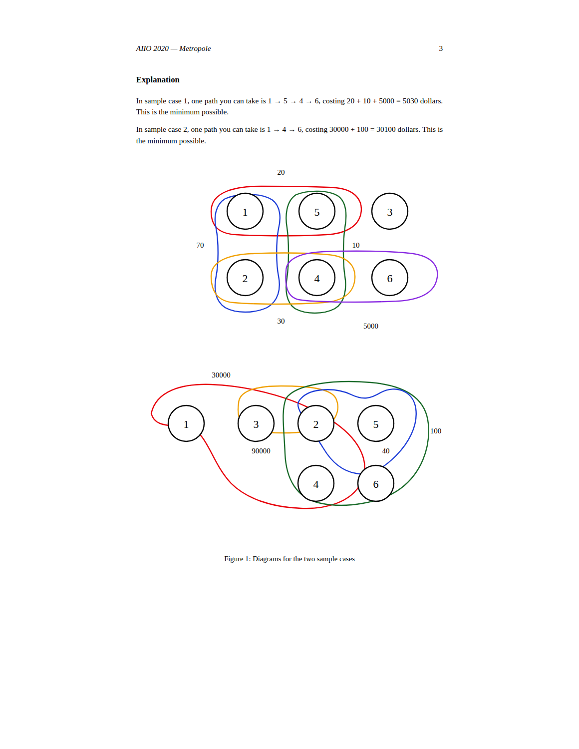AIIO 2020 — Metropole 3
Explanation
In sample case 1, one path you can take is 1 → 5 → 4 → 6, costing 20 + 10 + 5000 = 5030 dollars. This is the minimum possible.
In sample case 2, one path you can take is 1 → 4 → 6, costing 30000 + 100 = 30100 dollars. This is the minimum possible.
20 70 10 30 5000 1 5 3 2 4 6 30000 90000 100 40 1 3 2 5 4 6
Figure 1: Diagrams for the two sample cases